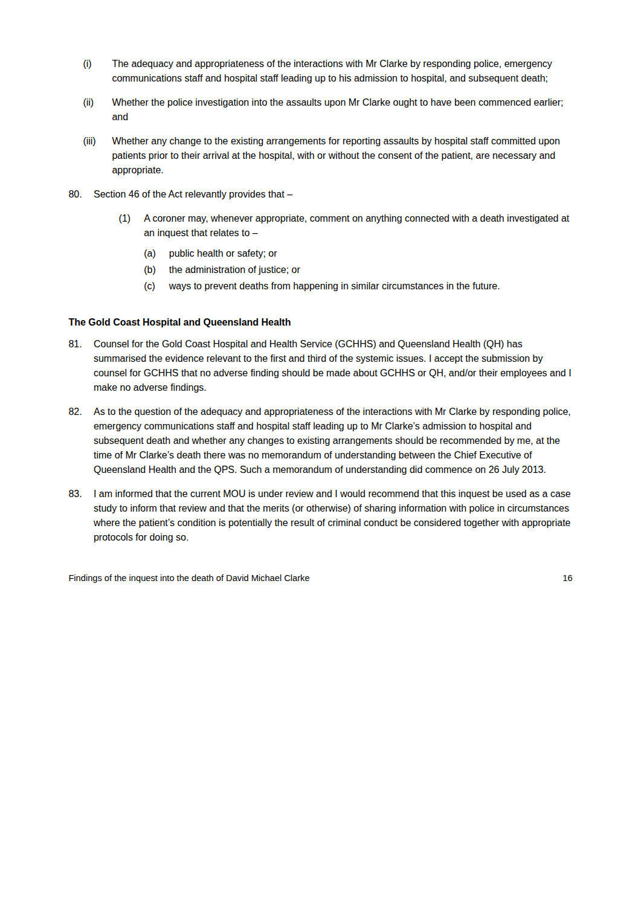(i) The adequacy and appropriateness of the interactions with Mr Clarke by responding police, emergency communications staff and hospital staff leading up to his admission to hospital, and subsequent death;
(ii) Whether the police investigation into the assaults upon Mr Clarke ought to have been commenced earlier; and
(iii) Whether any change to the existing arrangements for reporting assaults by hospital staff committed upon patients prior to their arrival at the hospital, with or without the consent of the patient, are necessary and appropriate.
80.
Section 46 of the Act relevantly provides that –
(1) A coroner may, whenever appropriate, comment on anything connected with a death investigated at an inquest that relates to –
(a) public health or safety; or
(b) the administration of justice; or
(c) ways to prevent deaths from happening in similar circumstances in the future.
The Gold Coast Hospital and Queensland Health
81.
Counsel for the Gold Coast Hospital and Health Service (GCHHS) and Queensland Health (QH) has summarised the evidence relevant to the first and third of the systemic issues. I accept the submission by counsel for GCHHS that no adverse finding should be made about GCHHS or QH, and/or their employees and I make no adverse findings.
82.
As to the question of the adequacy and appropriateness of the interactions with Mr Clarke by responding police, emergency communications staff and hospital staff leading up to Mr Clarke’s admission to hospital and subsequent death and whether any changes to existing arrangements should be recommended by me, at the time of Mr Clarke’s death there was no memorandum of understanding between the Chief Executive of Queensland Health and the QPS. Such a memorandum of understanding did commence on 26 July 2013.
83.
I am informed that the current MOU is under review and I would recommend that this inquest be used as a case study to inform that review and that the merits (or otherwise) of sharing information with police in circumstances where the patient’s condition is potentially the result of criminal conduct be considered together with appropriate protocols for doing so.
Findings of the inquest into the death of David Michael Clarke 16